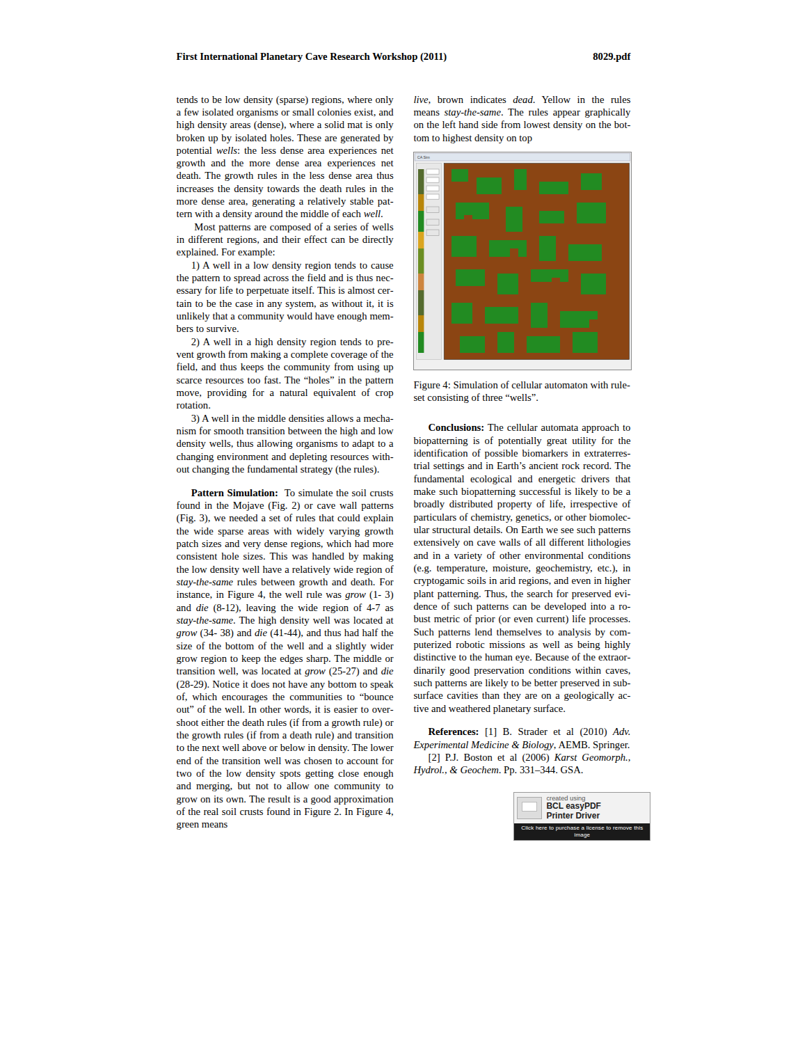First International Planetary Cave Research Workshop (2011)
8029.pdf
tends to be low density (sparse) regions, where only a few isolated organisms or small colonies exist, and high density areas (dense), where a solid mat is only broken up by isolated holes. These are generated by potential wells: the less dense area experiences net growth and the more dense area experiences net death. The growth rules in the less dense area thus increases the density towards the death rules in the more dense area, generating a relatively stable pattern with a density around the middle of each well.
Most patterns are composed of a series of wells in different regions, and their effect can be directly explained. For example:
1) A well in a low density region tends to cause the pattern to spread across the field and is thus necessary for life to perpetuate itself. This is almost certain to be the case in any system, as without it, it is unlikely that a community would have enough members to survive.
2) A well in a high density region tends to prevent growth from making a complete coverage of the field, and thus keeps the community from using up scarce resources too fast. The “holes” in the pattern move, providing for a natural equivalent of crop rotation.
3) A well in the middle densities allows a mechanism for smooth transition between the high and low density wells, thus allowing organisms to adapt to a changing environment and depleting resources without changing the fundamental strategy (the rules).
Pattern Simulation: To simulate the soil crusts found in the Mojave (Fig. 2) or cave wall patterns (Fig. 3), we needed a set of rules that could explain the wide sparse areas with widely varying growth patch sizes and very dense regions, which had more consistent hole sizes. This was handled by making the low density well have a relatively wide region of stay-the-same rules between growth and death. For instance, in Figure 4, the well rule was grow (1- 3) and die (8-12), leaving the wide region of 4-7 as stay-the-same. The high density well was located at grow (34- 38) and die (41-44), and thus had half the size of the bottom of the well and a slightly wider grow region to keep the edges sharp. The middle or transition well, was located at grow (25-27) and die (28-29). Notice it does not have any bottom to speak of, which encourages the communities to “bounce out” of the well. In other words, it is easier to overshoot either the death rules (if from a growth rule) or the growth rules (if from a death rule) and transition to the next well above or below in density. The lower end of the transition well was chosen to account for two of the low density spots getting close enough and merging, but not to allow one community to grow on its own. The result is a good approximation of the real soil crusts found in Figure 2. In Figure 4, green means
live, brown indicates dead. Yellow in the rules means stay-the-same. The rules appear graphically on the left hand side from lowest density on the bottom to highest density on top
Figure 4: Simulation of cellular automaton with rule-set consisting of three “wells”.
Conclusions: The cellular automata approach to biopatterning is of potentially great utility for the identification of possible biomarkers in extraterrestrial settings and in Earth’s ancient rock record. The fundamental ecological and energetic drivers that make such biopatterning successful is likely to be a broadly distributed property of life, irrespective of particulars of chemistry, genetics, or other biomolecular structural details. On Earth we see such patterns extensively on cave walls of all different lithologies and in a variety of other environmental conditions (e.g. temperature, moisture, geochemistry, etc.), in cryptogamic soils in arid regions, and even in higher plant patterning. Thus, the search for preserved evidence of such patterns can be developed into a robust metric of prior (or even current) life processes. Such patterns lend themselves to analysis by computerized robotic missions as well as being highly distinctive to the human eye. Because of the extraordinarily good preservation conditions within caves, such patterns are likely to be better preserved in subsurface cavities than they are on a geologically active and weathered planetary surface.
References: [1] B. Strader et al (2010) Adv. Experimental Medicine & Biology, AEMB. Springer.
[2] P.J. Boston et al (2006) Karst Geomorph., Hydrol., & Geochem. Pp. 331–344. GSA.
created using
BCL easyPDF
Printer Driver
Click here to purchase a license to remove this image